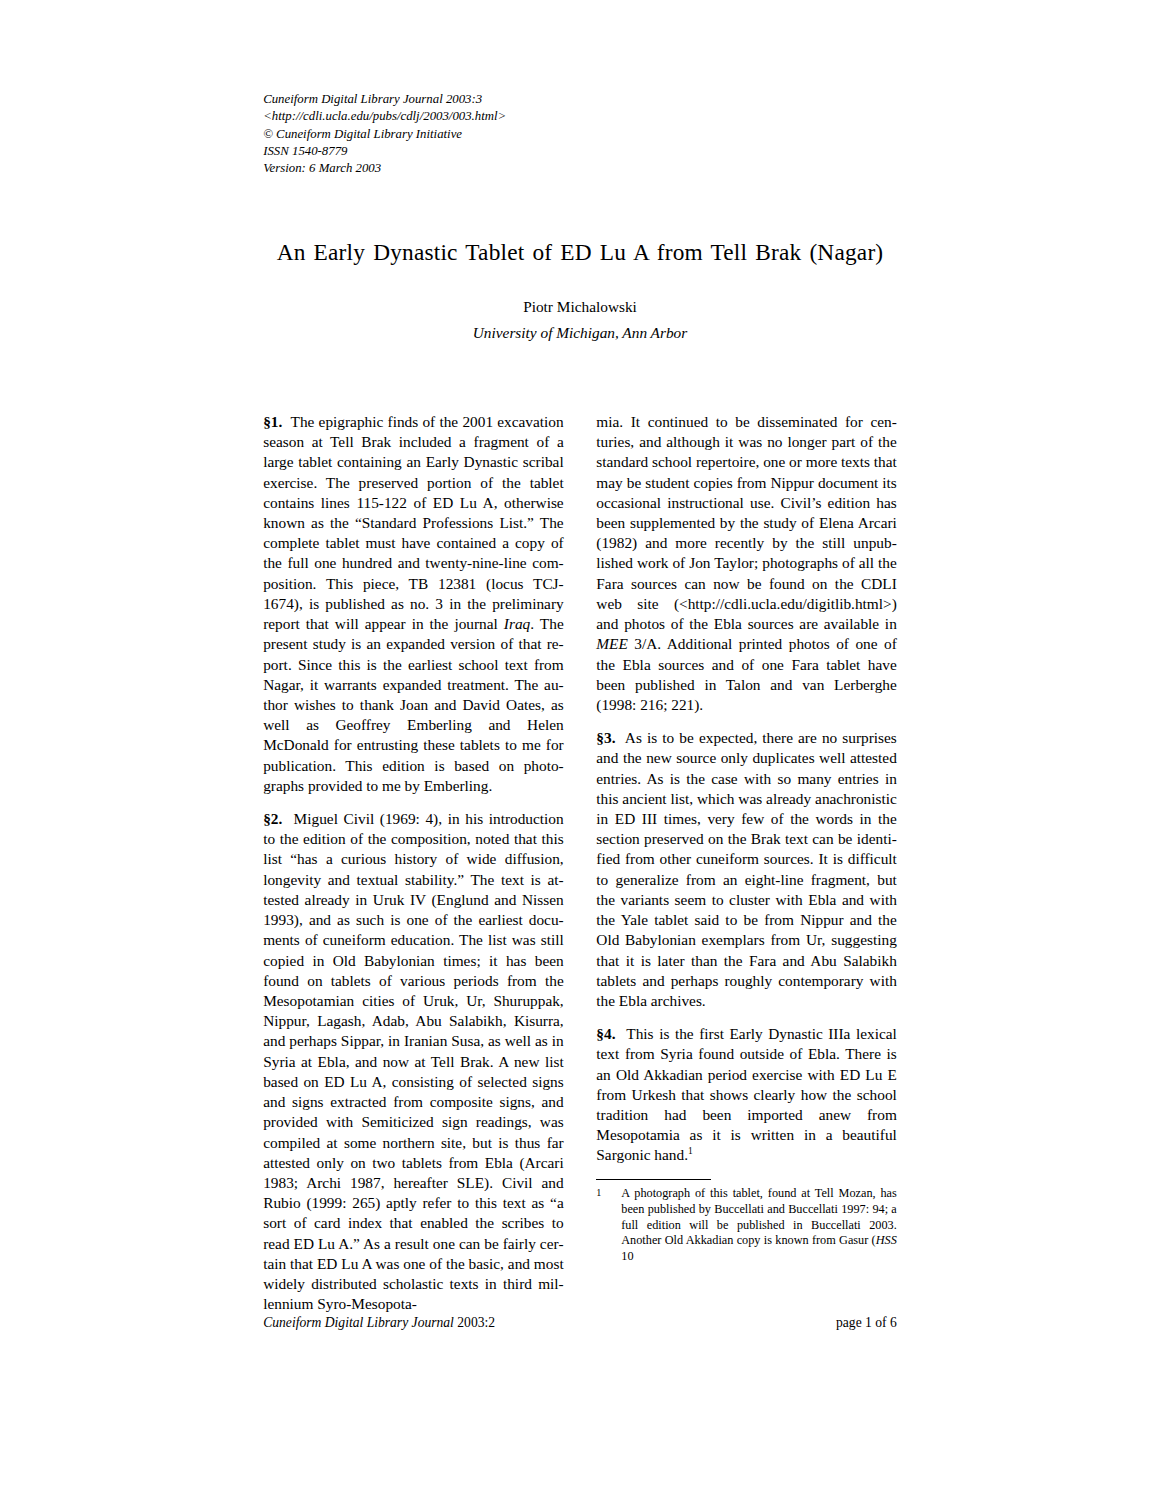Cuneiform Digital Library Journal 2003:3
<http://cdli.ucla.edu/pubs/cdlj/2003/003.html>
© Cuneiform Digital Library Initiative
ISSN 1540-8779
Version: 6 March 2003
An Early Dynastic Tablet of ED Lu A from Tell Brak (Nagar)
Piotr Michalowski
University of Michigan, Ann Arbor
§1. The epigraphic finds of the 2001 excavation season at Tell Brak included a fragment of a large tablet containing an Early Dynastic scribal exercise. The preserved portion of the tablet contains lines 115-122 of ED Lu A, otherwise known as the “Standard Professions List.” The complete tablet must have contained a copy of the full one hundred and twenty-nine-line composition. This piece, TB 12381 (locus TCJ-1674), is published as no. 3 in the preliminary report that will appear in the journal Iraq. The present study is an expanded version of that report. Since this is the earliest school text from Nagar, it warrants expanded treatment. The author wishes to thank Joan and David Oates, as well as Geoffrey Emberling and Helen McDonald for entrusting these tablets to me for publication. This edition is based on photographs provided to me by Emberling.
§2. Miguel Civil (1969: 4), in his introduction to the edition of the composition, noted that this list “has a curious history of wide diffusion, longevity and textual stability.” The text is attested already in Uruk IV (Englund and Nissen 1993), and as such is one of the earliest documents of cuneiform education. The list was still copied in Old Babylonian times; it has been found on tablets of various periods from the Mesopotamian cities of Uruk, Ur, Shuruppak, Nippur, Lagash, Adab, Abu Salabikh, Kisurra, and perhaps Sippar, in Iranian Susa, as well as in Syria at Ebla, and now at Tell Brak. A new list based on ED Lu A, consisting of selected signs and signs extracted from composite signs, and provided with Semiticized sign readings, was compiled at some northern site, but is thus far attested only on two tablets from Ebla (Arcari 1983; Archi 1987, hereafter SLE). Civil and Rubio (1999: 265) aptly refer to this text as “a sort of card index that enabled the scribes to read ED Lu A.” As a result one can be fairly certain that ED Lu A was one of the basic, and most widely distributed scholastic texts in third millennium Syro-Mesopota-
mia. It continued to be disseminated for centuries, and although it was no longer part of the standard school repertoire, one or more texts that may be student copies from Nippur document its occasional instructional use. Civil’s edition has been supplemented by the study of Elena Arcari (1982) and more recently by the still unpublished work of Jon Taylor; photographs of all the Fara sources can now be found on the CDLI web site (<http://cdli.ucla.edu/digitlib.html>) and photos of the Ebla sources are available in MEE 3/A. Additional printed photos of one of the Ebla sources and of one Fara tablet have been published in Talon and van Lerberghe (1998: 216; 221).
§3. As is to be expected, there are no surprises and the new source only duplicates well attested entries. As is the case with so many entries in this ancient list, which was already anachronistic in ED III times, very few of the words in the section preserved on the Brak text can be identified from other cuneiform sources. It is difficult to generalize from an eight-line fragment, but the variants seem to cluster with Ebla and with the Yale tablet said to be from Nippur and the Old Babylonian exemplars from Ur, suggesting that it is later than the Fara and Abu Salabikh tablets and perhaps roughly contemporary with the Ebla archives.
§4. This is the first Early Dynastic IIIa lexical text from Syria found outside of Ebla. There is an Old Akkadian period exercise with ED Lu E from Urkesh that shows clearly how the school tradition had been imported anew from Mesopotamia as it is written in a beautiful Sargonic hand.1
1
A photograph of this tablet, found at Tell Mozan, has been published by Buccellati and Buccellati 1997: 94; a full edition will be published in Buccellati 2003. Another Old Akkadian copy is known from Gasur (HSS 10
Cuneiform Digital Library Journal 2003:2
page 1 of 6